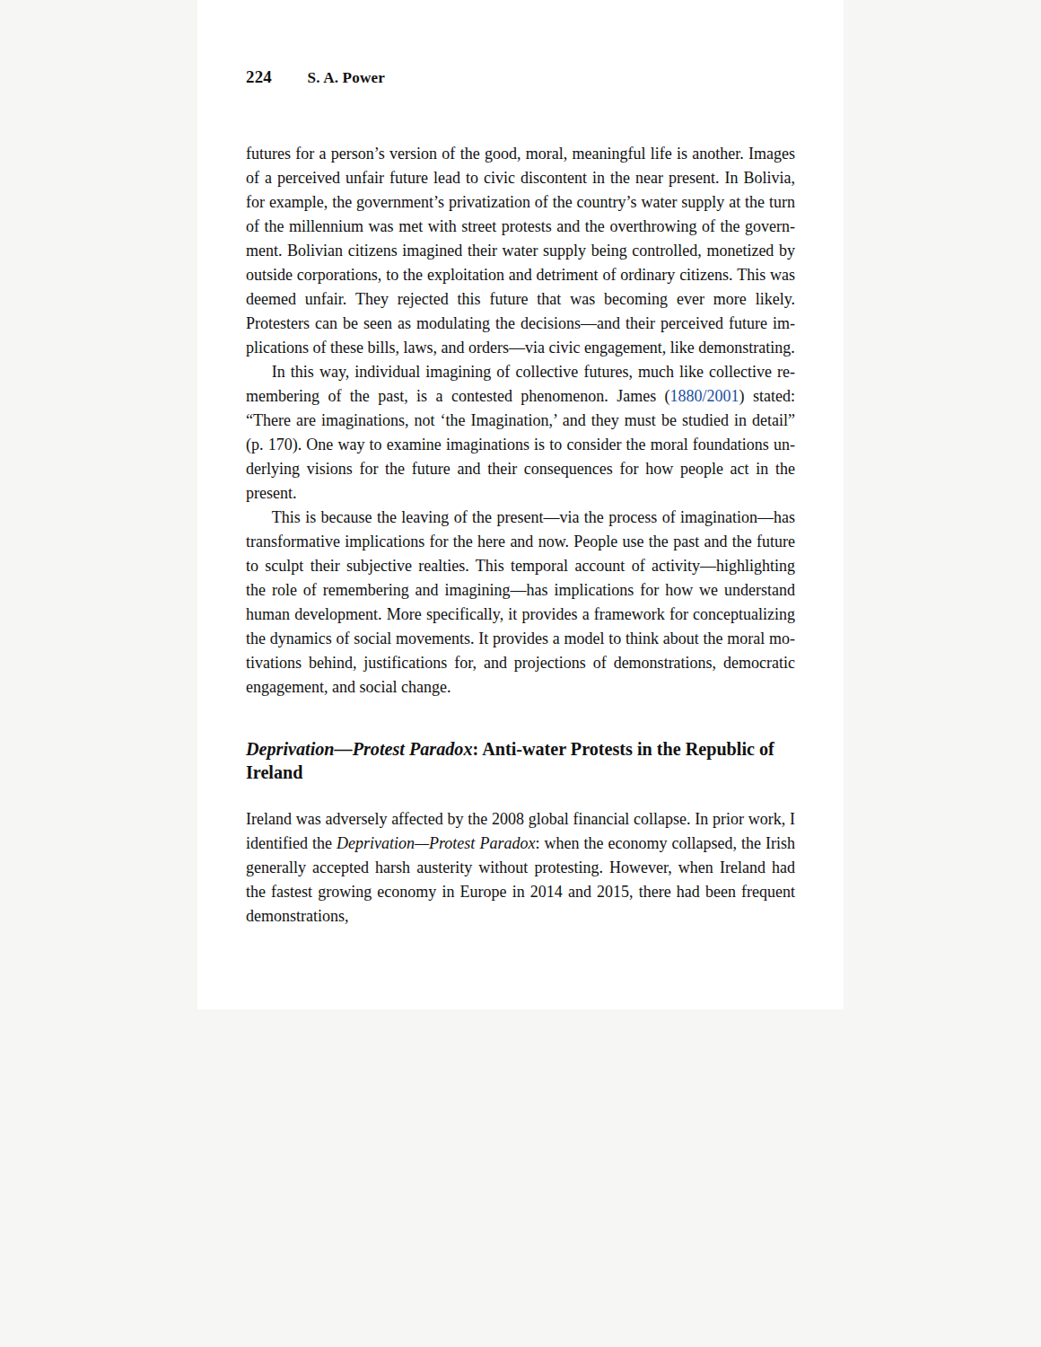224 S. A. Power
futures for a person’s version of the good, moral, meaningful life is another. Images of a perceived unfair future lead to civic discontent in the near present. In Bolivia, for example, the government’s privatization of the country’s water supply at the turn of the millennium was met with street protests and the overthrowing of the government. Bolivian citizens imagined their water supply being controlled, monetized by outside corporations, to the exploitation and detriment of ordinary citizens. This was deemed unfair. They rejected this future that was becoming ever more likely. Protesters can be seen as modulating the decisions—and their perceived future implications of these bills, laws, and orders—via civic engagement, like demonstrating.
In this way, individual imagining of collective futures, much like collective remembering of the past, is a contested phenomenon. James (1880/2001) stated: “There are imaginations, not ‘the Imagination,’ and they must be studied in detail” (p. 170). One way to examine imaginations is to consider the moral foundations underlying visions for the future and their consequences for how people act in the present.
This is because the leaving of the present—via the process of imagination—has transformative implications for the here and now. People use the past and the future to sculpt their subjective realties. This temporal account of activity—highlighting the role of remembering and imagining—has implications for how we understand human development. More specifically, it provides a framework for conceptualizing the dynamics of social movements. It provides a model to think about the moral motivations behind, justifications for, and projections of demonstrations, democratic engagement, and social change.
Deprivation—Protest Paradox: Anti-water Protests in the Republic of Ireland
Ireland was adversely affected by the 2008 global financial collapse. In prior work, I identified the Deprivation—Protest Paradox: when the economy collapsed, the Irish generally accepted harsh austerity without protesting. However, when Ireland had the fastest growing economy in Europe in 2014 and 2015, there had been frequent demonstrations,